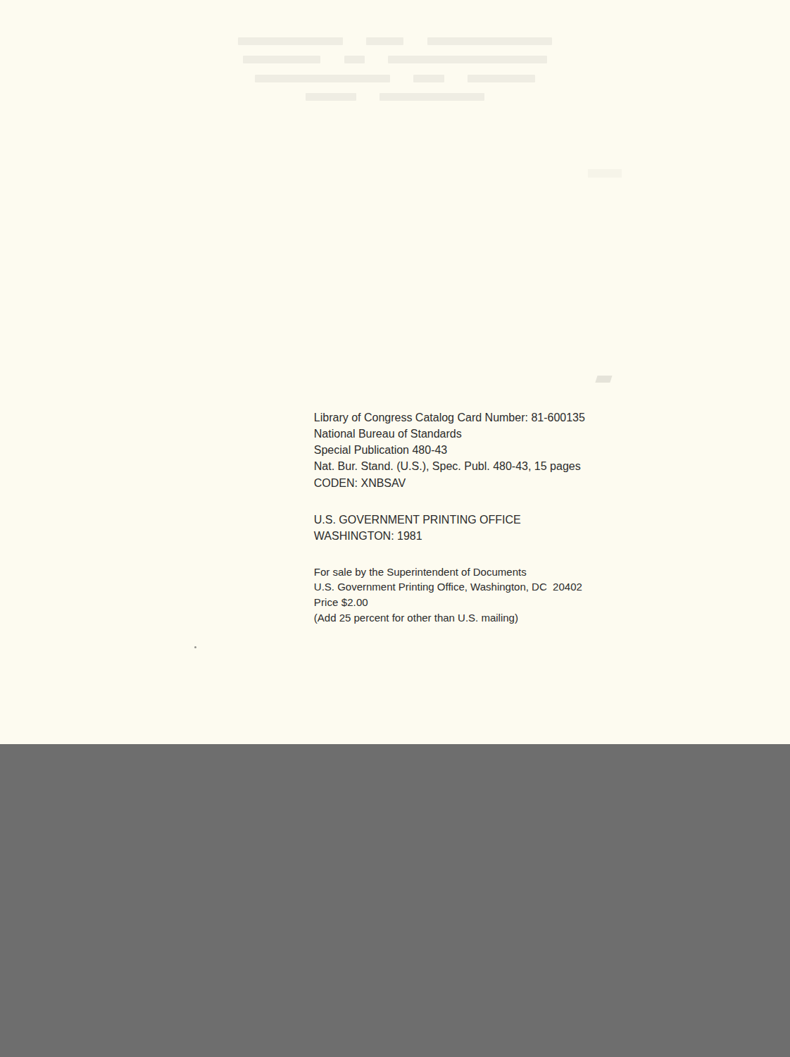Library of Congress Catalog Card Number: 81-600135
National Bureau of Standards
Special Publication 480-43
Nat. Bur. Stand. (U.S.), Spec. Publ. 480-43, 15 pages
CODEN: XNBSAV
U.S. GOVERNMENT PRINTING OFFICE
WASHINGTON: 1981
For sale by the Superintendent of Documents
U.S. Government Printing Office, Washington, DC 20402
Price $2.00
(Add 25 percent for other than U.S. mailing)